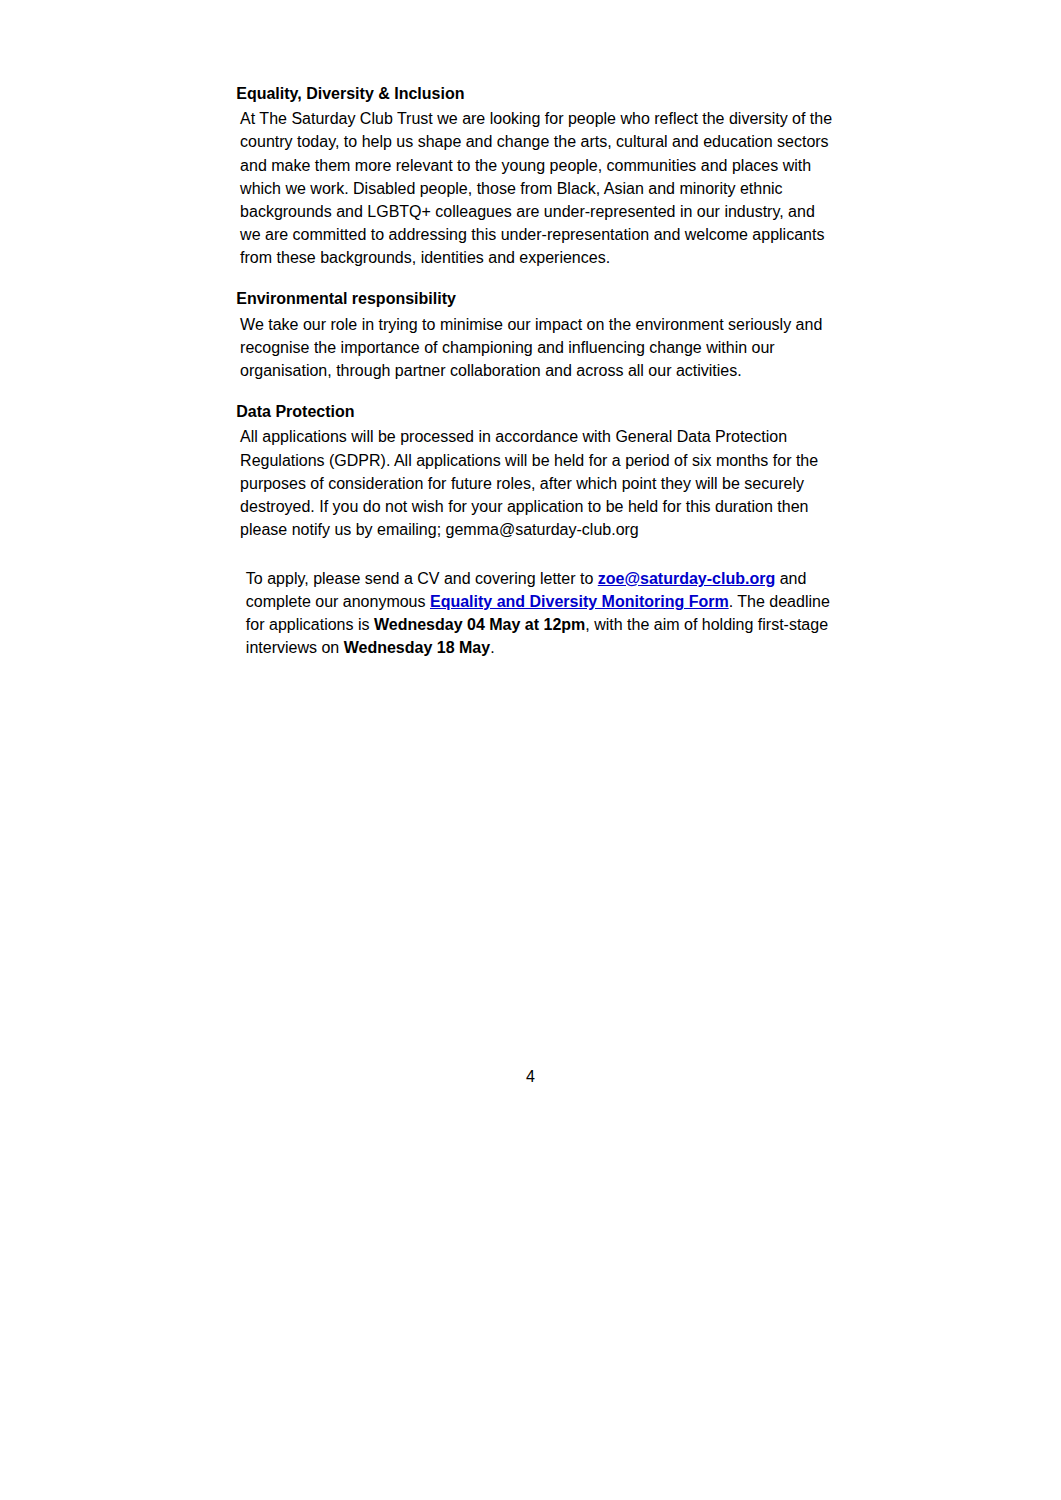Equality, Diversity & Inclusion
At The Saturday Club Trust we are looking for people who reflect the diversity of the country today, to help us shape and change the arts, cultural and education sectors and make them more relevant to the young people, communities and places with which we work. Disabled people, those from Black, Asian and minority ethnic backgrounds and LGBTQ+ colleagues are under-represented in our industry, and we are committed to addressing this under-representation and welcome applicants from these backgrounds, identities and experiences.
Environmental responsibility
We take our role in trying to minimise our impact on the environment seriously and recognise the importance of championing and influencing change within our organisation, through partner collaboration and across all our activities.
Data Protection
All applications will be processed in accordance with General Data Protection Regulations (GDPR). All applications will be held for a period of six months for the purposes of consideration for future roles, after which point they will be securely destroyed. If you do not wish for your application to be held for this duration then please notify us by emailing; gemma@saturday-club.org
To apply, please send a CV and covering letter to zoe@saturday-club.org and complete our anonymous Equality and Diversity Monitoring Form. The deadline for applications is Wednesday 04 May at 12pm, with the aim of holding first-stage interviews on Wednesday 18 May.
4